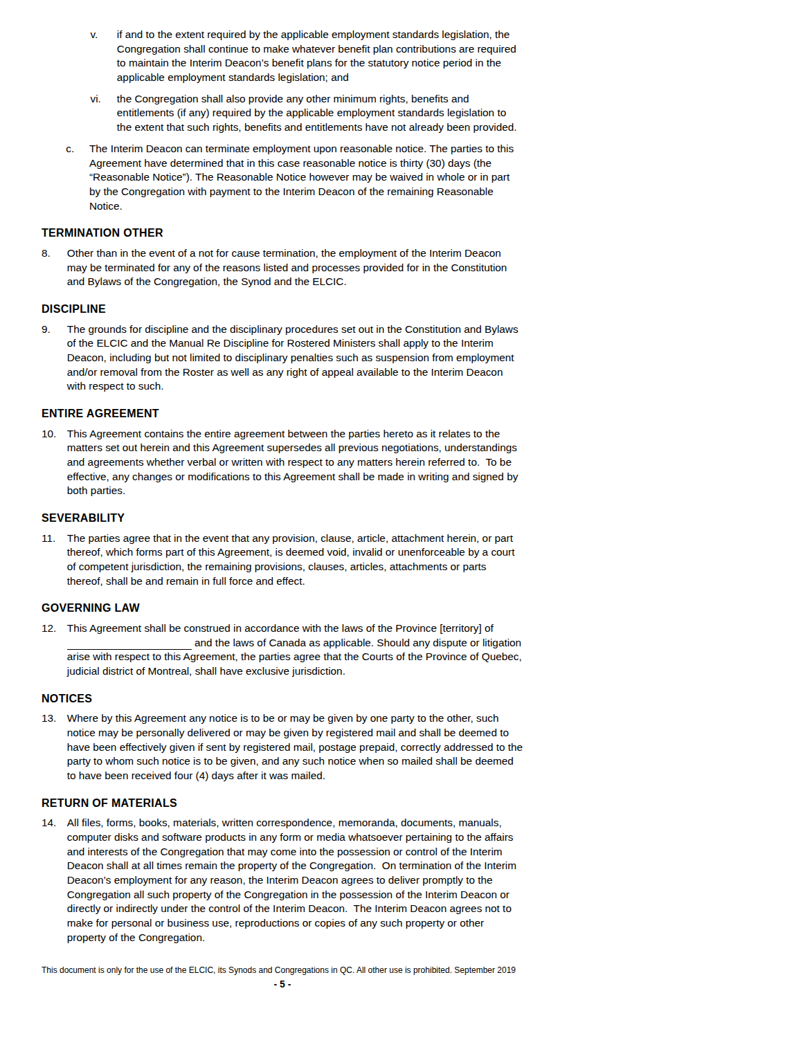v. if and to the extent required by the applicable employment standards legislation, the Congregation shall continue to make whatever benefit plan contributions are required to maintain the Interim Deacon’s benefit plans for the statutory notice period in the applicable employment standards legislation; and
vi. the Congregation shall also provide any other minimum rights, benefits and entitlements (if any) required by the applicable employment standards legislation to the extent that such rights, benefits and entitlements have not already been provided.
c. The Interim Deacon can terminate employment upon reasonable notice. The parties to this Agreement have determined that in this case reasonable notice is thirty (30) days (the “Reasonable Notice”). The Reasonable Notice however may be waived in whole or in part by the Congregation with payment to the Interim Deacon of the remaining Reasonable Notice.
TERMINATION OTHER
8. Other than in the event of a not for cause termination, the employment of the Interim Deacon may be terminated for any of the reasons listed and processes provided for in the Constitution and Bylaws of the Congregation, the Synod and the ELCIC.
DISCIPLINE
9. The grounds for discipline and the disciplinary procedures set out in the Constitution and Bylaws of the ELCIC and the Manual Re Discipline for Rostered Ministers shall apply to the Interim Deacon, including but not limited to disciplinary penalties such as suspension from employment and/or removal from the Roster as well as any right of appeal available to the Interim Deacon with respect to such.
ENTIRE AGREEMENT
10. This Agreement contains the entire agreement between the parties hereto as it relates to the matters set out herein and this Agreement supersedes all previous negotiations, understandings and agreements whether verbal or written with respect to any matters herein referred to. To be effective, any changes or modifications to this Agreement shall be made in writing and signed by both parties.
SEVERABILITY
11. The parties agree that in the event that any provision, clause, article, attachment herein, or part thereof, which forms part of this Agreement, is deemed void, invalid or unenforceable by a court of competent jurisdiction, the remaining provisions, clauses, articles, attachments or parts thereof, shall be and remain in full force and effect.
GOVERNING LAW
12. This Agreement shall be construed in accordance with the laws of the Province [territory] of and the laws of Canada as applicable. Should any dispute or litigation arise with respect to this Agreement, the parties agree that the Courts of the Province of Quebec, judicial district of Montreal, shall have exclusive jurisdiction.
NOTICES
13. Where by this Agreement any notice is to be or may be given by one party to the other, such notice may be personally delivered or may be given by registered mail and shall be deemed to have been effectively given if sent by registered mail, postage prepaid, correctly addressed to the party to whom such notice is to be given, and any such notice when so mailed shall be deemed to have been received four (4) days after it was mailed.
RETURN OF MATERIALS
14. All files, forms, books, materials, written correspondence, memoranda, documents, manuals, computer disks and software products in any form or media whatsoever pertaining to the affairs and interests of the Congregation that may come into the possession or control of the Interim Deacon shall at all times remain the property of the Congregation. On termination of the Interim Deacon’s employment for any reason, the Interim Deacon agrees to deliver promptly to the Congregation all such property of the Congregation in the possession of the Interim Deacon or directly or indirectly under the control of the Interim Deacon. The Interim Deacon agrees not to make for personal or business use, reproductions or copies of any such property or other property of the Congregation.
This document is only for the use of the ELCIC, its Synods and Congregations in QC. All other use is prohibited. September 2019
- 5 -